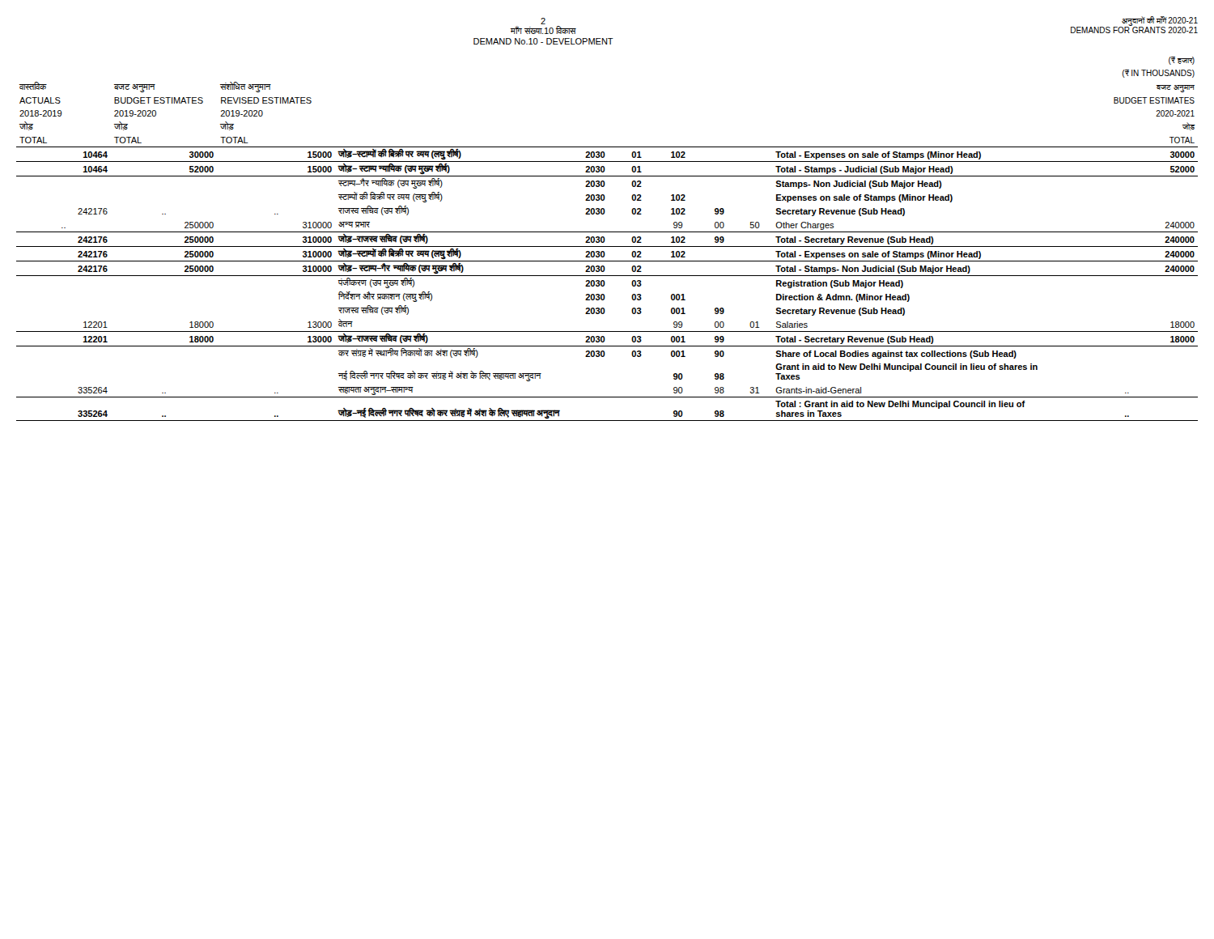2
माँग संख्या.10 विकास
DEMAND No.10 - DEVELOPMENT
अनुदानों की माँगें 2020-21
DEMANDS FOR GRANTS 2020-21
| | (₹ हजार) |
| | (₹ IN THOUSANDS) |
| वास्तविक | बजट अनुमान | संशोधित अनुमान | | बजट अनुमान |
| ACTUALS | BUDGET ESTIMATES | REVISED ESTIMATES | | BUDGET ESTIMATES |
| 2018-2019 | 2019-2020 | 2019-2020 | | 2020-2021 |
| जोड़ | जोड़ | जोड़ | | जोड़ |
| TOTAL | TOTAL | TOTAL | | TOTAL |
| 10464 | 30000 | 15000 | जोड़–स्टाम्पों की बिक्री पर व्यय (लघु शीर्ष) | 2030 | 01 | 102 | | | Total - Expenses on sale of Stamps (Minor Head) | 30000 |
| 10464 | 52000 | 15000 | जोड़– स्टाम्प न्यायिक (उप मुख्य शीर्ष) | 2030 | 01 | | | | Total - Stamps - Judicial (Sub Major Head) | 52000 |
| | स्टाम्प–गैर न्यायिक (उप मुख्य शीर्ष) | 2030 | 02 | | | | Stamps- Non Judicial (Sub Major Head) | |
| | स्टाम्पों की बिक्री पर व्यय (लघु शीर्ष) | 2030 | 02 | 102 | | | Expenses on sale of Stamps (Minor Head) | |
| 242176 | .. | .. | राजस्व सचिव (उप शीर्ष) | 2030 | 02 | 102 | 99 | | Secretary Revenue (Sub Head) | |
| .. | 250000 | 310000 | अन्य प्रभार | | | 99 | 00 | 50 | Other Charges | 240000 |
| 242176 | 250000 | 310000 | जोड़–राजस्व सचिव (उप शीर्ष) | 2030 | 02 | 102 | 99 | | Total - Secretary Revenue (Sub Head) | 240000 |
| 242176 | 250000 | 310000 | जोड़–स्टाम्पों की बिक्री पर व्यय (लघु शीर्ष) | 2030 | 02 | 102 | | | Total - Expenses on sale of Stamps (Minor Head) | 240000 |
| 242176 | 250000 | 310000 | जोड़– स्टाम्प–गैर न्यायिक (उप मुख्य शीर्ष) | 2030 | 02 | | | | Total - Stamps- Non Judicial (Sub Major Head) | 240000 |
| | पंजीकरण (उप मुख्य शीर्ष) | 2030 | 03 | | | | Registration (Sub Major Head) | |
| | निर्देशन और प्रकाशन (लघु शीर्ष) | 2030 | 03 | 001 | | | Direction & Admn. (Minor Head) | |
| | राजस्व सचिव (उप शीर्ष) | 2030 | 03 | 001 | 99 | | Secretary Revenue (Sub Head) | |
| 12201 | 18000 | 13000 | वेतन | | | 99 | 00 | 01 | Salaries | 18000 |
| 12201 | 18000 | 13000 | जोड़–राजस्व सचिव (उप शीर्ष) | 2030 | 03 | 001 | 99 | | Total - Secretary Revenue (Sub Head) | 18000 |
| | कर संग्रह में स्थानीय निकायों का अंश (उप शीर्ष) | 2030 | 03 | 001 | 90 | | Share of Local Bodies against tax collections (Sub Head) | |
| | नई दिल्ली नगर परिषद को कर संग्रह में अंश के लिए सहायता अनुदान | | | 90 | 98 | | Grant in aid to New Delhi Muncipal Council in lieu of shares in Taxes | |
| 335264 | .. | .. | सहायता अनुदान–सामान्य | | | 90 | 98 | 31 | Grants-in-aid-General | .. |
| 335264 | .. | .. | जोड़–नई दिल्ली नगर परिषद को कर संग्रह में अंश के लिए सहायता अनुदान | | | 90 | 98 | | Total : Grant in aid to New Delhi Muncipal Council in lieu of shares in Taxes | .. |